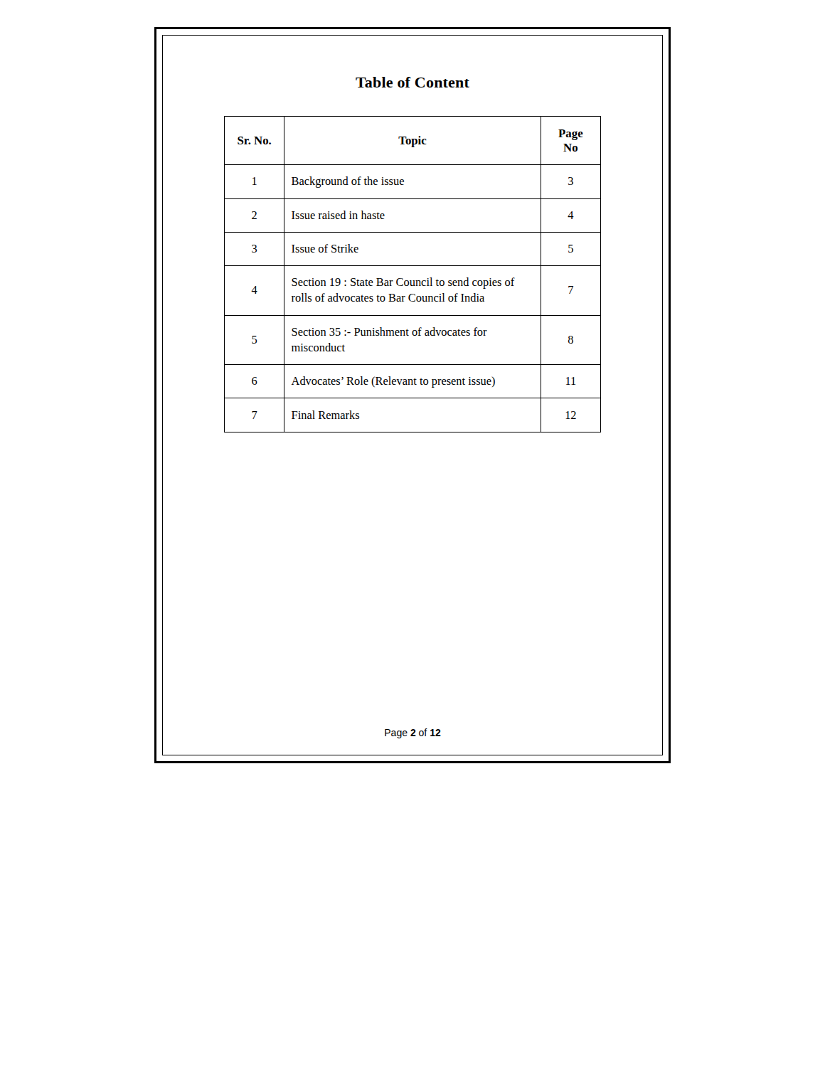Table of Content
| Sr. No. | Topic | Page No |
| --- | --- | --- |
| 1 | Background of the issue | 3 |
| 2 | Issue raised in haste | 4 |
| 3 | Issue of Strike | 5 |
| 4 | Section 19 : State Bar Council to send copies of rolls of advocates to Bar Council of India | 7 |
| 5 | Section 35 :- Punishment of advocates for misconduct | 8 |
| 6 | Advocates’ Role (Relevant to present issue) | 11 |
| 7 | Final Remarks | 12 |
Page 2 of 12